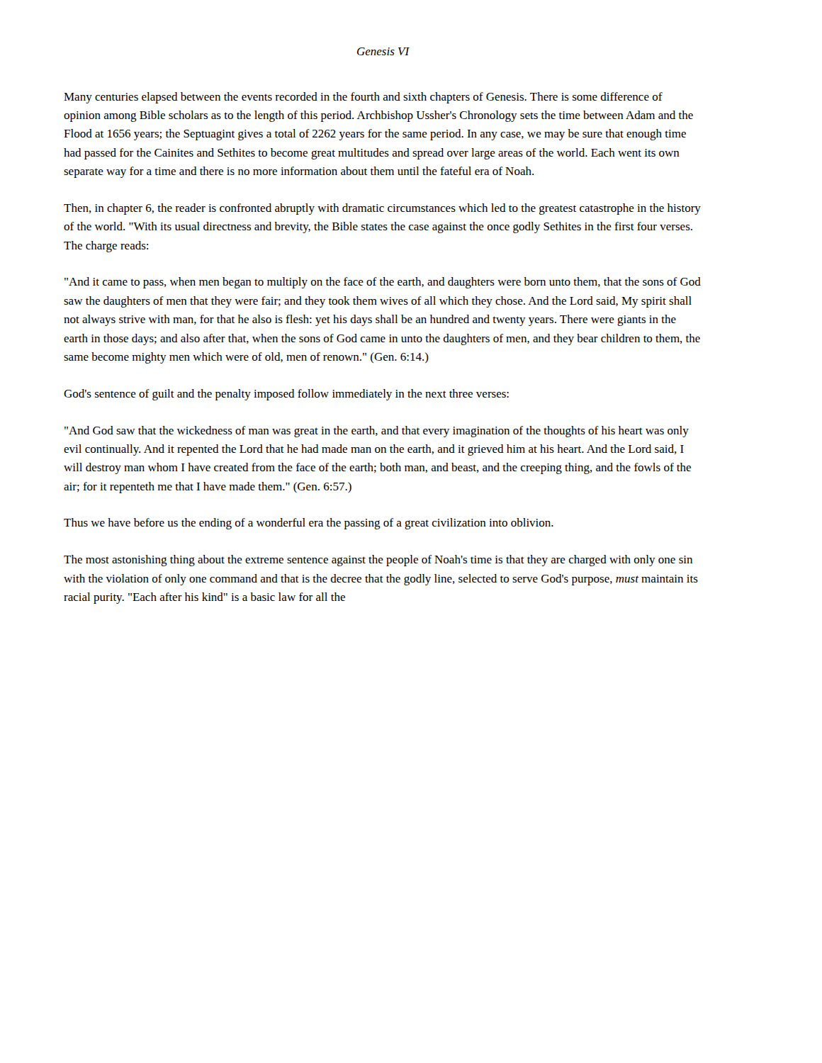Genesis VI
Many centuries elapsed between the events recorded in the fourth and sixth chapters of Genesis. There is some difference of opinion among Bible scholars as to the length of this period. Archbishop Ussher's Chronology sets the time between Adam and the Flood at 1656 years; the Septuagint gives a total of 2262 years for the same period. In any case, we may be sure that enough time had passed for the Cainites and Sethites to become great multitudes and spread over large areas of the world. Each went its own separate way for a time and there is no more information about them until the fateful era of Noah.
Then, in chapter 6, the reader is confronted abruptly with dramatic circumstances which led to the greatest catastrophe in the history of the world. "With its usual directness and brevity, the Bible states the case against the once godly Sethites in the first four verses. The charge reads:
"And it came to pass, when men began to multiply on the face of the earth, and daughters were born unto them, that the sons of God saw the daughters of men that they were fair; and they took them wives of all which they chose. And the Lord said, My spirit shall not always strive with man, for that he also is flesh: yet his days shall be an hundred and twenty years. There were giants in the earth in those days; and also after that, when the sons of God came in unto the daughters of men, and they bear children to them, the same become mighty men which were of old, men of renown." (Gen. 6:14.)
God's sentence of guilt and the penalty imposed follow immediately in the next three verses:
"And God saw that the wickedness of man was great in the earth, and that every imagination of the thoughts of his heart was only evil continually. And it repented the Lord that he had made man on the earth, and it grieved him at his heart. And the Lord said, I will destroy man whom I have created from the face of the earth; both man, and beast, and the creeping thing, and the fowls of the air; for it repenteth me that I have made them." (Gen. 6:57.)
Thus we have before us the ending of a wonderful era the passing of a great civilization into oblivion.
The most astonishing thing about the extreme sentence against the people of Noah's time is that they are charged with only one sin with the violation of only one command and that is the decree that the godly line, selected to serve God's purpose, must maintain its racial purity. "Each after his kind" is a basic law for all the